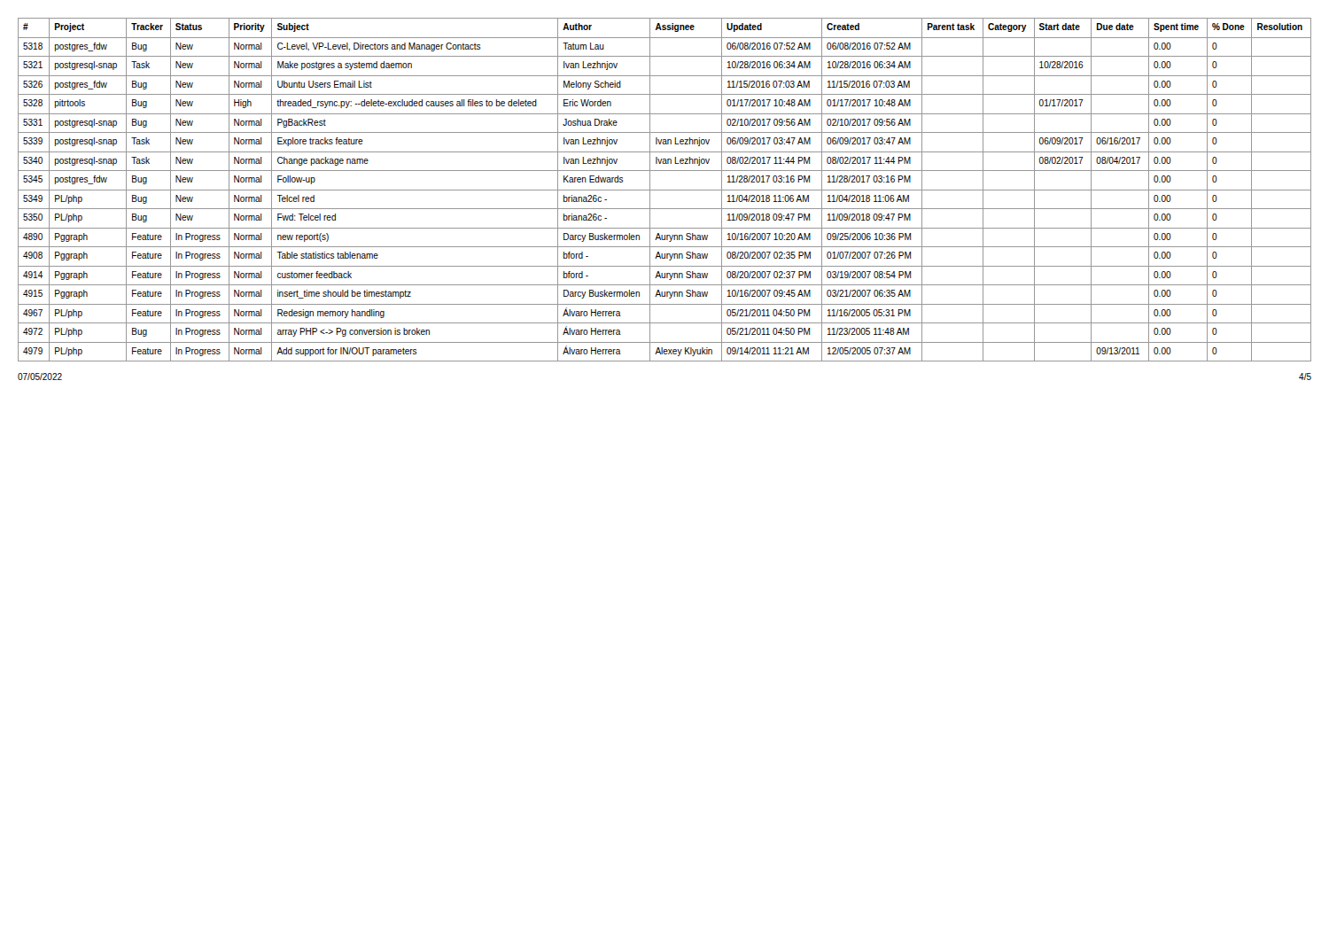| # | Project | Tracker | Status | Priority | Subject | Author | Assignee | Updated | Created | Parent task | Category | Start date | Due date | Spent time | % Done | Resolution |
| --- | --- | --- | --- | --- | --- | --- | --- | --- | --- | --- | --- | --- | --- | --- | --- | --- |
| 5318 | postgres_fdw | Bug | New | Normal | C-Level, VP-Level, Directors and Manager Contacts | Tatum Lau | | 06/08/2016 07:52 AM | 06/08/2016 07:52 AM | | | | | 0.00 | 0 | |
| 5321 | postgresql-snap | Task | New | Normal | Make postgres a systemd daemon | Ivan Lezhnjov | | 10/28/2016 06:34 AM | 10/28/2016 06:34 AM | | | 10/28/2016 | | 0.00 | 0 | |
| 5326 | postgres_fdw | Bug | New | Normal | Ubuntu Users Email List | Melony Scheid | | 11/15/2016 07:03 AM | 11/15/2016 07:03 AM | | | | | 0.00 | 0 | |
| 5328 | pitrtools | Bug | New | High | threaded_rsync.py: --delete-excluded causes all files to be deleted | Eric Worden | | 01/17/2017 10:48 AM | 01/17/2017 10:48 AM | | | 01/17/2017 | | 0.00 | 0 | |
| 5331 | postgresql-snap | Bug | New | Normal | PgBackRest | Joshua Drake | | 02/10/2017 09:56 AM | 02/10/2017 09:56 AM | | | | | 0.00 | 0 | |
| 5339 | postgresql-snap | Task | New | Normal | Explore tracks feature | Ivan Lezhnjov | Ivan Lezhnjov | 06/09/2017 03:47 AM | 06/09/2017 03:47 AM | | | 06/09/2017 | 06/16/2017 | 0.00 | 0 | |
| 5340 | postgresql-snap | Task | New | Normal | Change package name | Ivan Lezhnjov | Ivan Lezhnjov | 08/02/2017 11:44 PM | 08/02/2017 11:44 PM | | | 08/02/2017 | 08/04/2017 | 0.00 | 0 | |
| 5345 | postgres_fdw | Bug | New | Normal | Follow-up | Karen Edwards | | 11/28/2017 03:16 PM | 11/28/2017 03:16 PM | | | | | 0.00 | 0 | |
| 5349 | PL/php | Bug | New | Normal | Telcel red | briana26c - | | 11/04/2018 11:06 AM | 11/04/2018 11:06 AM | | | | | 0.00 | 0 | |
| 5350 | PL/php | Bug | New | Normal | Fwd: Telcel red | briana26c - | | 11/09/2018 09:47 PM | 11/09/2018 09:47 PM | | | | | 0.00 | 0 | |
| 4890 | Pggraph | Feature | In Progress | Normal | new report(s) | Darcy Buskermolen | Aurynn Shaw | 10/16/2007 10:20 AM | 09/25/2006 10:36 PM | | | | | 0.00 | 0 | |
| 4908 | Pggraph | Feature | In Progress | Normal | Table statistics tablename | bford - | Aurynn Shaw | 08/20/2007 02:35 PM | 01/07/2007 07:26 PM | | | | | 0.00 | 0 | |
| 4914 | Pggraph | Feature | In Progress | Normal | customer feedback | bford - | Aurynn Shaw | 08/20/2007 02:37 PM | 03/19/2007 08:54 PM | | | | | 0.00 | 0 | |
| 4915 | Pggraph | Feature | In Progress | Normal | insert_time should be timestamptz | Darcy Buskermolen | Aurynn Shaw | 10/16/2007 09:45 AM | 03/21/2007 06:35 AM | | | | | 0.00 | 0 | |
| 4967 | PL/php | Feature | In Progress | Normal | Redesign memory handling | Álvaro Herrera | | 05/21/2011 04:50 PM | 11/16/2005 05:31 PM | | | | | 0.00 | 0 | |
| 4972 | PL/php | Bug | In Progress | Normal | array PHP <-> Pg conversion is broken | Álvaro Herrera | | 05/21/2011 04:50 PM | 11/23/2005 11:48 AM | | | | | 0.00 | 0 | |
| 4979 | PL/php | Feature | In Progress | Normal | Add support for IN/OUT parameters | Álvaro Herrera | Alexey Klyukin | 09/14/2011 11:21 AM | 12/05/2005 07:37 AM | | | | 09/13/2011 | 0.00 | 0 | |
07/05/2022 4/5